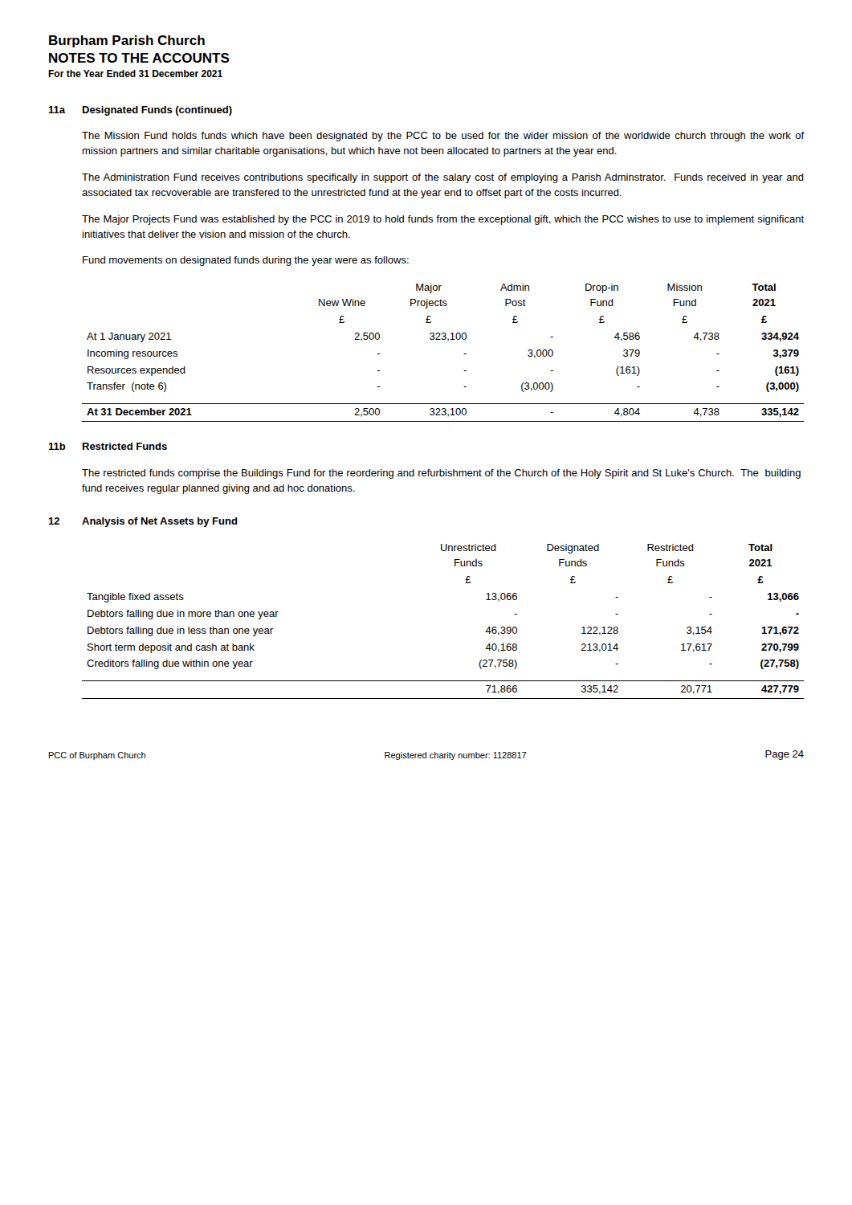Burpham Parish Church
NOTES TO THE ACCOUNTS
For the Year Ended 31 December 2021
11a
Designated Funds (continued)
The Mission Fund holds funds which have been designated by the PCC to be used for the wider mission of the worldwide church through the work of mission partners and similar charitable organisations, but which have not been allocated to partners at the year end.
The Administration Fund receives contributions specifically in support of the salary cost of employing a Parish Adminstrator. Funds received in year and associated tax recvoverable are transfered to the unrestricted fund at the year end to offset part of the costs incurred.
The Major Projects Fund was established by the PCC in 2019 to hold funds from the exceptional gift, which the PCC wishes to use to implement significant initiatives that deliver the vision and mission of the church.
Fund movements on designated funds during the year were as follows:
| | New Wine | Major Projects | Admin Post | Drop-in Fund | Mission Fund | Total 2021 |
| --- | --- | --- | --- | --- | --- | --- |
| | £ | £ | £ | £ | £ | £ |
| At 1 January 2021 | 2,500 | 323,100 | - | 4,586 | 4,738 | 334,924 |
| Incoming resources | - | - | 3,000 | 379 | - | 3,379 |
| Resources expended | - | - | - | (161) | - | (161) |
| Transfer (note 6) | - | - | (3,000) | - | - | (3,000) |
| At 31 December 2021 | 2,500 | 323,100 | - | 4,804 | 4,738 | 335,142 |
11b
Restricted Funds
The restricted funds comprise the Buildings Fund for the reordering and refurbishment of the Church of the Holy Spirit and St Luke's Church. The building fund receives regular planned giving and ad hoc donations.
12
Analysis of Net Assets by Fund
| | Unrestricted Funds | Designated Funds | Restricted Funds | Total 2021 |
| --- | --- | --- | --- | --- |
| | £ | £ | £ | £ |
| Tangible fixed assets | 13,066 | - | - | 13,066 |
| Debtors falling due in more than one year | - | - | - | - |
| Debtors falling due in less than one year | 46,390 | 122,128 | 3,154 | 171,672 |
| Short term deposit and cash at bank | 40,168 | 213,014 | 17,617 | 270,799 |
| Creditors falling due within one year | (27,758) | - | - | (27,758) |
| | 71,866 | 335,142 | 20,771 | 427,779 |
PCC of Burpham Church
Registered charity number: 1128817
Page 24